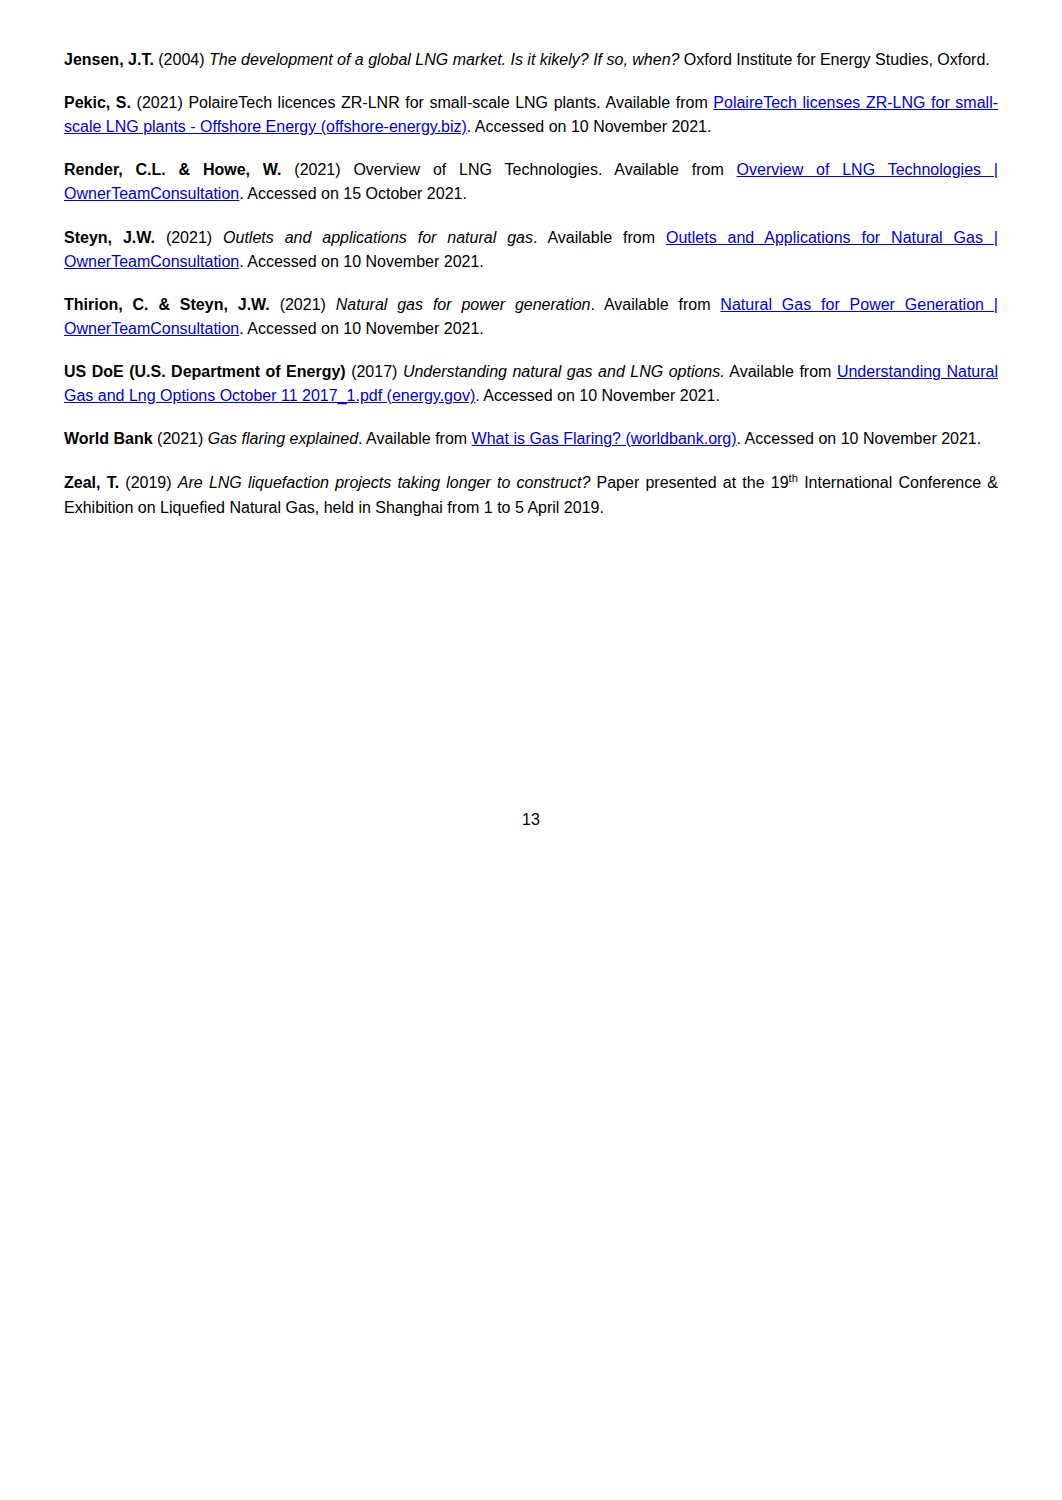Jensen, J.T. (2004) The development of a global LNG market. Is it kikely? If so, when? Oxford Institute for Energy Studies, Oxford.
Pekic, S. (2021) PolaireTech licences ZR-LNR for small-scale LNG plants. Available from PolaireTech licenses ZR-LNG for small-scale LNG plants - Offshore Energy (offshore-energy.biz). Accessed on 10 November 2021.
Render, C.L. & Howe, W. (2021) Overview of LNG Technologies. Available from Overview of LNG Technologies | OwnerTeamConsultation. Accessed on 15 October 2021.
Steyn, J.W. (2021) Outlets and applications for natural gas. Available from Outlets and Applications for Natural Gas | OwnerTeamConsultation. Accessed on 10 November 2021.
Thirion, C. & Steyn, J.W. (2021) Natural gas for power generation. Available from Natural Gas for Power Generation | OwnerTeamConsultation. Accessed on 10 November 2021.
US DoE (U.S. Department of Energy) (2017) Understanding natural gas and LNG options. Available from Understanding Natural Gas and Lng Options October 11 2017_1.pdf (energy.gov). Accessed on 10 November 2021.
World Bank (2021) Gas flaring explained. Available from What is Gas Flaring? (worldbank.org). Accessed on 10 November 2021.
Zeal, T. (2019) Are LNG liquefaction projects taking longer to construct? Paper presented at the 19th International Conference & Exhibition on Liquefied Natural Gas, held in Shanghai from 1 to 5 April 2019.
13